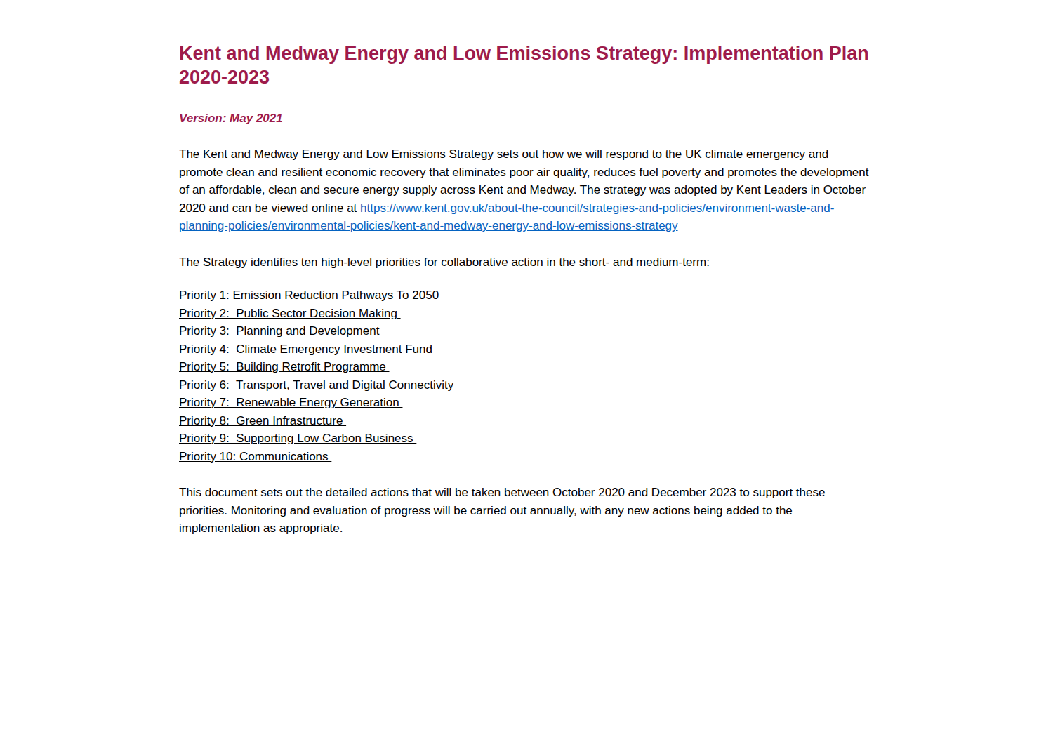Kent and Medway Energy and Low Emissions Strategy: Implementation Plan 2020-2023
Version: May 2021
The Kent and Medway Energy and Low Emissions Strategy sets out how we will respond to the UK climate emergency and promote clean and resilient economic recovery that eliminates poor air quality, reduces fuel poverty and promotes the development of an affordable, clean and secure energy supply across Kent and Medway. The strategy was adopted by Kent Leaders in October 2020 and can be viewed online at https://www.kent.gov.uk/about-the-council/strategies-and-policies/environment-waste-and-planning-policies/environmental-policies/kent-and-medway-energy-and-low-emissions-strategy
The Strategy identifies ten high-level priorities for collaborative action in the short- and medium-term:
Priority 1: Emission Reduction Pathways To 2050
Priority 2: Public Sector Decision Making
Priority 3: Planning and Development
Priority 4: Climate Emergency Investment Fund
Priority 5: Building Retrofit Programme
Priority 6: Transport, Travel and Digital Connectivity
Priority 7: Renewable Energy Generation
Priority 8: Green Infrastructure
Priority 9: Supporting Low Carbon Business
Priority 10: Communications
This document sets out the detailed actions that will be taken between October 2020 and December 2023 to support these priorities. Monitoring and evaluation of progress will be carried out annually, with any new actions being added to the implementation as appropriate.